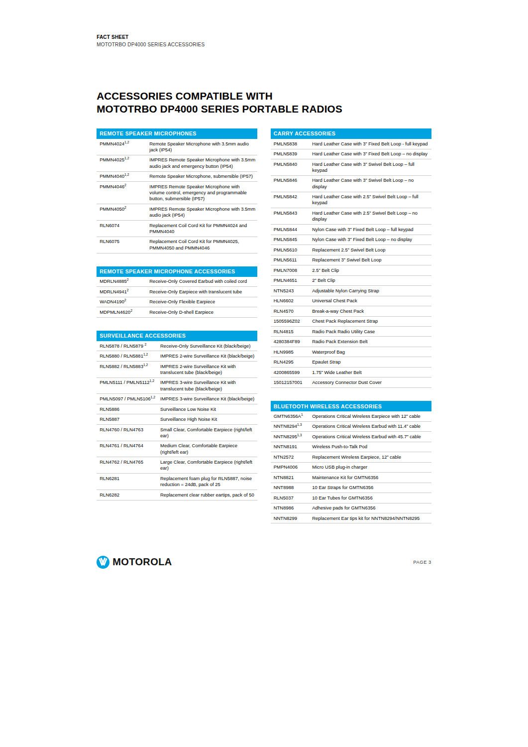FACT SHEET
MOTOTRBO DP4000 SERIES ACCESSORIES
ACCESSORIES COMPATIBLE WITH
MOTOTRBO DP4000 SERIES PORTABLE RADIOS
REMOTE SPEAKER MICROPHONES
| PMMN4024 1,2 | Remote Speaker Microphone with 3.5mm audio jack (IP54) |
| PMMN4025 1,2 | IMPRES Remote Speaker Microphone with 3.5mm audio jack and emergency button (IP54) |
| PMMN4040 1,2 | Remote Speaker Microphone, submersible (IP57) |
| PMMN4046 2 | IMPRES Remote Speaker Microphone with volume control, emergency and programmable button, submersible (IP57) |
| PMMN4050 2 | IMPRES Remote Speaker Microphone with 3.5mm audio jack (IP54) |
| RLN6074 | Replacement Coil Cord Kit for PMMN4024 and PMMN4040 |
| RLN6075 | Replacement Coil Cord Kit for PMMN4025, PMMN4050 and PMMN4046 |
REMOTE SPEAKER MICROPHONE ACCESSORIES
| MDRLN4885 2 | Receive-Only Covered Earbud with coiled cord |
| MDRLN4941 2 | Receive-Only Earpiece with translucent tube |
| WADN4190 2 | Receive-Only Flexible Earpiece |
| MDPMLN4620 2 | Receive-Only D-shell Earpiece |
SURVEILLANCE ACCESSORIES
| RLN5878 / RLN5879 2 | Receive-Only Surveillance Kit (black/beige) |
| RLN5880 / RLN5881 1,2 | IMPRES 2-wire Surveillance Kit (black/beige) |
| RLN5882 / RLN5883 1,2 | IMPRES 2-wire Surveillance Kit with translucent tube (black/beige) |
| PMLN5111 / PMLN5112 1,2 | IMPRES 3-wire Surveillance Kit with translucent tube (black/beige) |
| PMLN5097 / PMLN5106 1,2 | IMPRES 3-wire Surveillance Kit (black/beige) |
| RLN5886 | Surveillance Low Noise Kit |
| RLN5887 | Surveillance High Noise Kit |
| RLN4760 / RLN4763 | Small Clear, Comfortable Earpiece (right/left ear) |
| RLN4761 / RLN4764 | Medium Clear, Comfortable Earpiece (right/left ear) |
| RLN4762 / RLN4765 | Large Clear, Comfortable Earpiece (right/left ear) |
| RLN6281 | Replacement foam plug for RLN5887, noise reduction = 24dB, pack of 25 |
| RLN6282 | Replacement clear rubber eartips, pack of 50 |
CARRY ACCESSORIES
| PMLN5838 | Hard Leather Case with 3” Fixed Belt Loop - full keypad |
| PMLN5839 | Hard Leather Case with 3” Fixed Belt Loop – no display |
| PMLN5840 | Hard Leather Case with 3” Swivel Belt Loop – full keypad |
| PMLN5846 | Hard Leather Case with 3” Swivel Belt Loop – no display |
| PMLN5842 | Hard Leather Case with 2.5” Swivel Belt Loop – full keypad |
| PMLN5843 | Hard Leather Case with 2.5” Swivel Belt Loop – no display |
| PMLN5844 | Nylon Case with 3” Fixed Belt Loop – full keypad |
| PMLN5845 | Nylon Case with 3” Fixed Belt Loop – no display |
| PMLN5610 | Replacement 2.5” Swivel Belt Loop |
| PMLN5611 | Replacement 3” Swivel Belt Loop |
| PMLN7008 | 2.5” Belt Clip |
| PMLN4651 | 2” Belt Clip |
| NTN5243 | Adjustable Nylon Carrying Strap |
| HLN6602 | Universal Chest Pack |
| RLN4570 | Break-a-way Chest Pack |
| 1505596Z02 | Chest Pack Replacement Strap |
| RLN4815 | Radio Pack Radio Utility Case |
| 4280384F89 | Radio Pack Extension Belt |
| HLN9985 | Waterproof Bag |
| RLN4295 | Epaulet Strap |
| 4200865599 | 1.75” Wide Leather Belt |
| 15012157001 | Accessory Connector Dust Cover |
BLUETOOTH WIRELESS ACCESSORIES
| GMTN6356A 1 | Operations Critical Wireless Earpiece with 12” cable |
| NNTN8294 1,3 | Operations Critical Wireless Earbud with 11.4” cable |
| NNTN8295 1,3 | Operations Critical Wireless Earbud with 45.7” cable |
| NNTN8191 | Wireless Push-to-Talk Pod |
| NTN2572 | Replacement Wireless Earpiece, 12” cable |
| PMPN4006 | Micro USB plug-in charger |
| NTN8821 | Maintenance Kit for GMTN6356 |
| NNT8988 | 10 Ear Straps for GMTN6356 |
| RLN5037 | 10 Ear Tubes for GMTN6356 |
| NTN8986 | Adhesive pads for GMTN6356 |
| NNTN8299 | Replacement Ear tips kit for NNTN8294/NNTN8295 |
MOTOROLA
PAGE 3